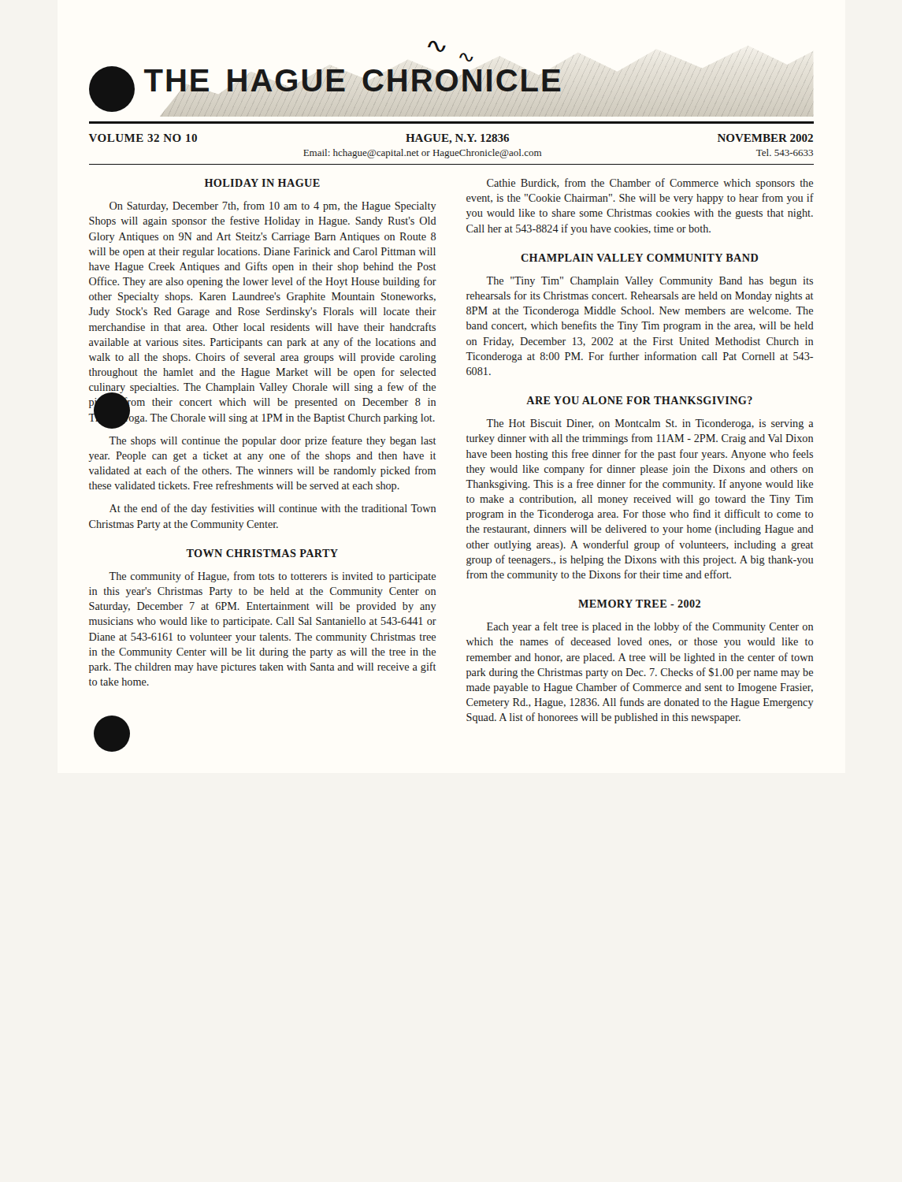∿ ∿
THE HAGUE CHRONICLE
VOLUME 32 NO 10 HAGUE, N.Y. 12836 NOVEMBER 2002
Email: hchague@capital.net or HagueChronicle@aol.com Tel. 543-6633
Holiday in Hague
On Saturday, December 7th, from 10 am to 4 pm, the Hague Specialty Shops will again sponsor the festive Holiday in Hague. Sandy Rust's Old Glory Antiques on 9N and Art Steitz's Carriage Barn Antiques on Route 8 will be open at their regular locations. Diane Farinick and Carol Pittman will have Hague Creek Antiques and Gifts open in their shop behind the Post Office. They are also opening the lower level of the Hoyt House building for other Specialty shops. Karen Laundree's Graphite Mountain Stoneworks, Judy Stock's Red Garage and Rose Serdinsky's Florals will locate their merchandise in that area. Other local residents will have their handcrafts available at various sites. Participants can park at any of the locations and walk to all the shops. Choirs of several area groups will provide caroling throughout the hamlet and the Hague Market will be open for selected culinary specialties. The Champlain Valley Chorale will sing a few of the pieces from their concert which will be presented on December 8 in Ticonderoga. The Chorale will sing at 1PM in the Baptist Church parking lot.
The shops will continue the popular door prize feature they began last year. People can get a ticket at any one of the shops and then have it validated at each of the others. The winners will be randomly picked from these validated tickets. Free refreshments will be served at each shop.
At the end of the day festivities will continue with the traditional Town Christmas Party at the Community Center.
Town Christmas Party
The community of Hague, from tots to totterers is invited to participate in this year's Christmas Party to be held at the Community Center on Saturday, December 7 at 6PM. Entertainment will be provided by any musicians who would like to participate. Call Sal Santaniello at 543-6441 or Diane at 543-6161 to volunteer your talents. The community Christmas tree in the Community Center will be lit during the party as will the tree in the park. The children may have pictures taken with Santa and will receive a gift to take home.
Cathie Burdick, from the Chamber of Commerce which sponsors the event, is the "Cookie Chairman". She will be very happy to hear from you if you would like to share some Christmas cookies with the guests that night. Call her at 543-8824 if you have cookies, time or both.
Champlain Valley Community Band
The "Tiny Tim" Champlain Valley Community Band has begun its rehearsals for its Christmas concert. Rehearsals are held on Monday nights at 8PM at the Ticonderoga Middle School. New members are welcome. The band concert, which benefits the Tiny Tim program in the area, will be held on Friday, December 13, 2002 at the First United Methodist Church in Ticonderoga at 8:00 PM. For further information call Pat Cornell at 543-6081.
Are You Alone for Thanksgiving?
The Hot Biscuit Diner, on Montcalm St. in Ticonderoga, is serving a turkey dinner with all the trimmings from 11AM - 2PM. Craig and Val Dixon have been hosting this free dinner for the past four years. Anyone who feels they would like company for dinner please join the Dixons and others on Thanksgiving. This is a free dinner for the community. If anyone would like to make a contribution, all money received will go toward the Tiny Tim program in the Ticonderoga area. For those who find it difficult to come to the restaurant, dinners will be delivered to your home (including Hague and other outlying areas). A wonderful group of volunteers, including a great group of teenagers., is helping the Dixons with this project. A big thank-you from the community to the Dixons for their time and effort.
Memory Tree - 2002
Each year a felt tree is placed in the lobby of the Community Center on which the names of deceased loved ones, or those you would like to remember and honor, are placed. A tree will be lighted in the center of town park during the Christmas party on Dec. 7. Checks of $1.00 per name may be made payable to Hague Chamber of Commerce and sent to Imogene Frasier, Cemetery Rd., Hague, 12836. All funds are donated to the Hague Emergency Squad. A list of honorees will be published in this newspaper.